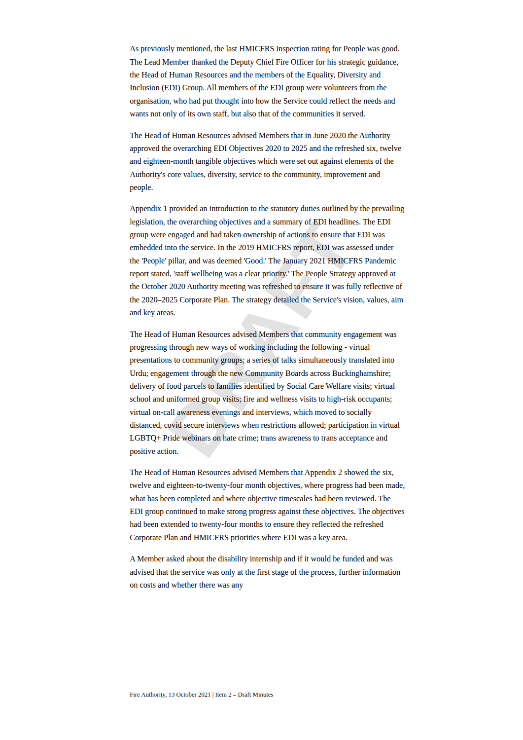DRAFT
As previously mentioned, the last HMICFRS inspection rating for People was good. The Lead Member thanked the Deputy Chief Fire Officer for his strategic guidance, the Head of Human Resources and the members of the Equality, Diversity and Inclusion (EDI) Group. All members of the EDI group were volunteers from the organisation, who had put thought into how the Service could reflect the needs and wants not only of its own staff, but also that of the communities it served.
The Head of Human Resources advised Members that in June 2020 the Authority approved the overarching EDI Objectives 2020 to 2025 and the refreshed six, twelve and eighteen-month tangible objectives which were set out against elements of the Authority's core values, diversity, service to the community, improvement and people.
Appendix 1 provided an introduction to the statutory duties outlined by the prevailing legislation, the overarching objectives and a summary of EDI headlines. The EDI group were engaged and had taken ownership of actions to ensure that EDI was embedded into the service. In the 2019 HMICFRS report, EDI was assessed under the 'People' pillar, and was deemed 'Good.' The January 2021 HMICFRS Pandemic report stated, 'staff wellbeing was a clear priority.' The People Strategy approved at the October 2020 Authority meeting was refreshed to ensure it was fully reflective of the 2020–2025 Corporate Plan. The strategy detailed the Service's vision, values, aim and key areas.
The Head of Human Resources advised Members that community engagement was progressing through new ways of working including the following - virtual presentations to community groups; a series of talks simultaneously translated into Urdu; engagement through the new Community Boards across Buckinghamshire; delivery of food parcels to families identified by Social Care Welfare visits; virtual school and uniformed group visits; fire and wellness visits to high-risk occupants; virtual on-call awareness evenings and interviews, which moved to socially distanced, covid secure interviews when restrictions allowed; participation in virtual LGBTQ+ Pride webinars on hate crime; trans awareness to trans acceptance and positive action.
The Head of Human Resources advised Members that Appendix 2 showed the six, twelve and eighteen-to-twenty-four month objectives, where progress had been made, what has been completed and where objective timescales had been reviewed. The EDI group continued to make strong progress against these objectives. The objectives had been extended to twenty-four months to ensure they reflected the refreshed Corporate Plan and HMICFRS priorities where EDI was a key area.
A Member asked about the disability internship and if it would be funded and was advised that the service was only at the first stage of the process, further information on costs and whether there was any
Fire Authority, 13 October 2021 | Item 2 – Draft Minutes